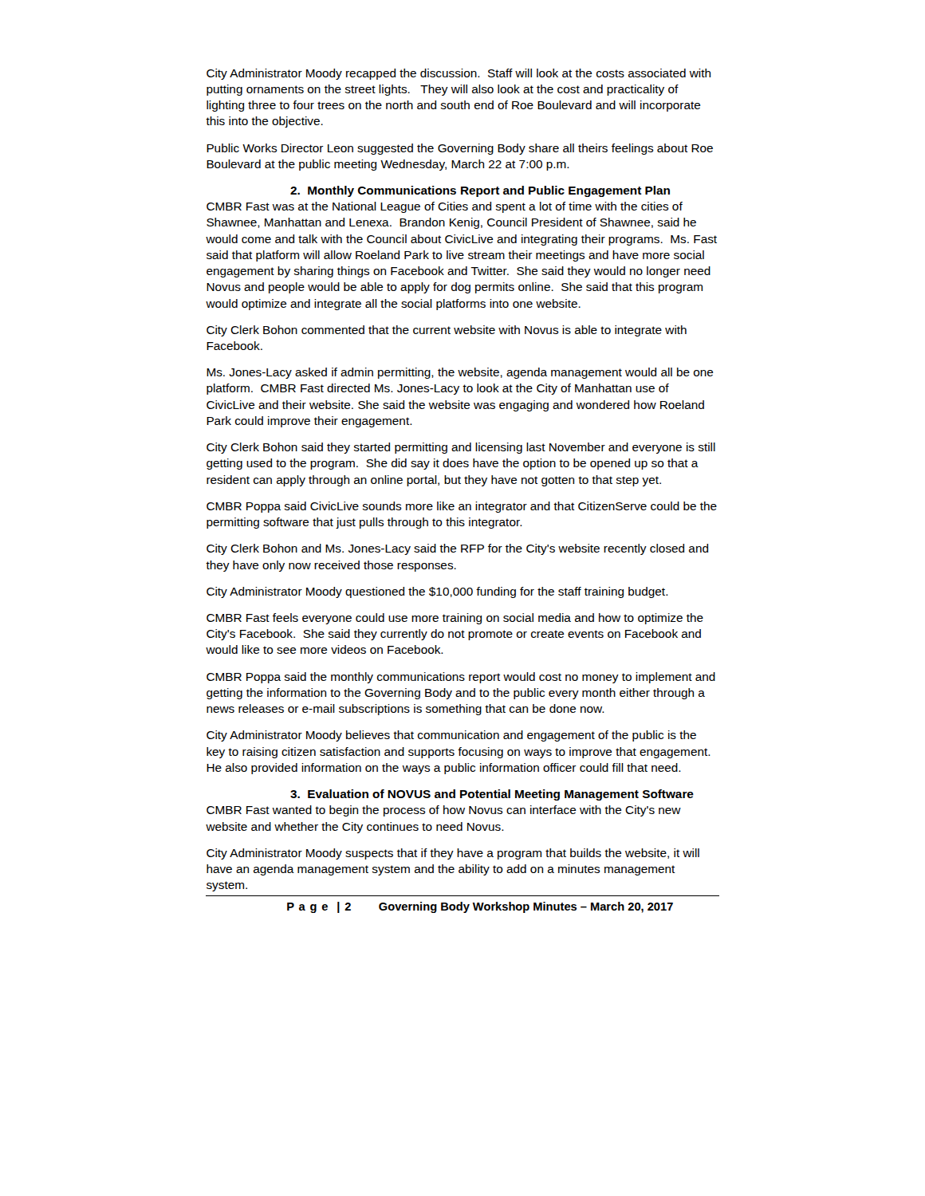City Administrator Moody recapped the discussion. Staff will look at the costs associated with putting ornaments on the street lights. They will also look at the cost and practicality of lighting three to four trees on the north and south end of Roe Boulevard and will incorporate this into the objective.
Public Works Director Leon suggested the Governing Body share all theirs feelings about Roe Boulevard at the public meeting Wednesday, March 22 at 7:00 p.m.
2. Monthly Communications Report and Public Engagement Plan
CMBR Fast was at the National League of Cities and spent a lot of time with the cities of Shawnee, Manhattan and Lenexa. Brandon Kenig, Council President of Shawnee, said he would come and talk with the Council about CivicLive and integrating their programs. Ms. Fast said that platform will allow Roeland Park to live stream their meetings and have more social engagement by sharing things on Facebook and Twitter. She said they would no longer need Novus and people would be able to apply for dog permits online. She said that this program would optimize and integrate all the social platforms into one website.
City Clerk Bohon commented that the current website with Novus is able to integrate with Facebook.
Ms. Jones-Lacy asked if admin permitting, the website, agenda management would all be one platform. CMBR Fast directed Ms. Jones-Lacy to look at the City of Manhattan use of CivicLive and their website. She said the website was engaging and wondered how Roeland Park could improve their engagement.
City Clerk Bohon said they started permitting and licensing last November and everyone is still getting used to the program. She did say it does have the option to be opened up so that a resident can apply through an online portal, but they have not gotten to that step yet.
CMBR Poppa said CivicLive sounds more like an integrator and that CitizenServe could be the permitting software that just pulls through to this integrator.
City Clerk Bohon and Ms. Jones-Lacy said the RFP for the City's website recently closed and they have only now received those responses.
City Administrator Moody questioned the $10,000 funding for the staff training budget.
CMBR Fast feels everyone could use more training on social media and how to optimize the City's Facebook. She said they currently do not promote or create events on Facebook and would like to see more videos on Facebook.
CMBR Poppa said the monthly communications report would cost no money to implement and getting the information to the Governing Body and to the public every month either through a news releases or e-mail subscriptions is something that can be done now.
City Administrator Moody believes that communication and engagement of the public is the key to raising citizen satisfaction and supports focusing on ways to improve that engagement. He also provided information on the ways a public information officer could fill that need.
3. Evaluation of NOVUS and Potential Meeting Management Software
CMBR Fast wanted to begin the process of how Novus can interface with the City's new website and whether the City continues to need Novus.
City Administrator Moody suspects that if they have a program that builds the website, it will have an agenda management system and the ability to add on a minutes management system.
P a g e | 2 Governing Body Workshop Minutes – March 20, 2017